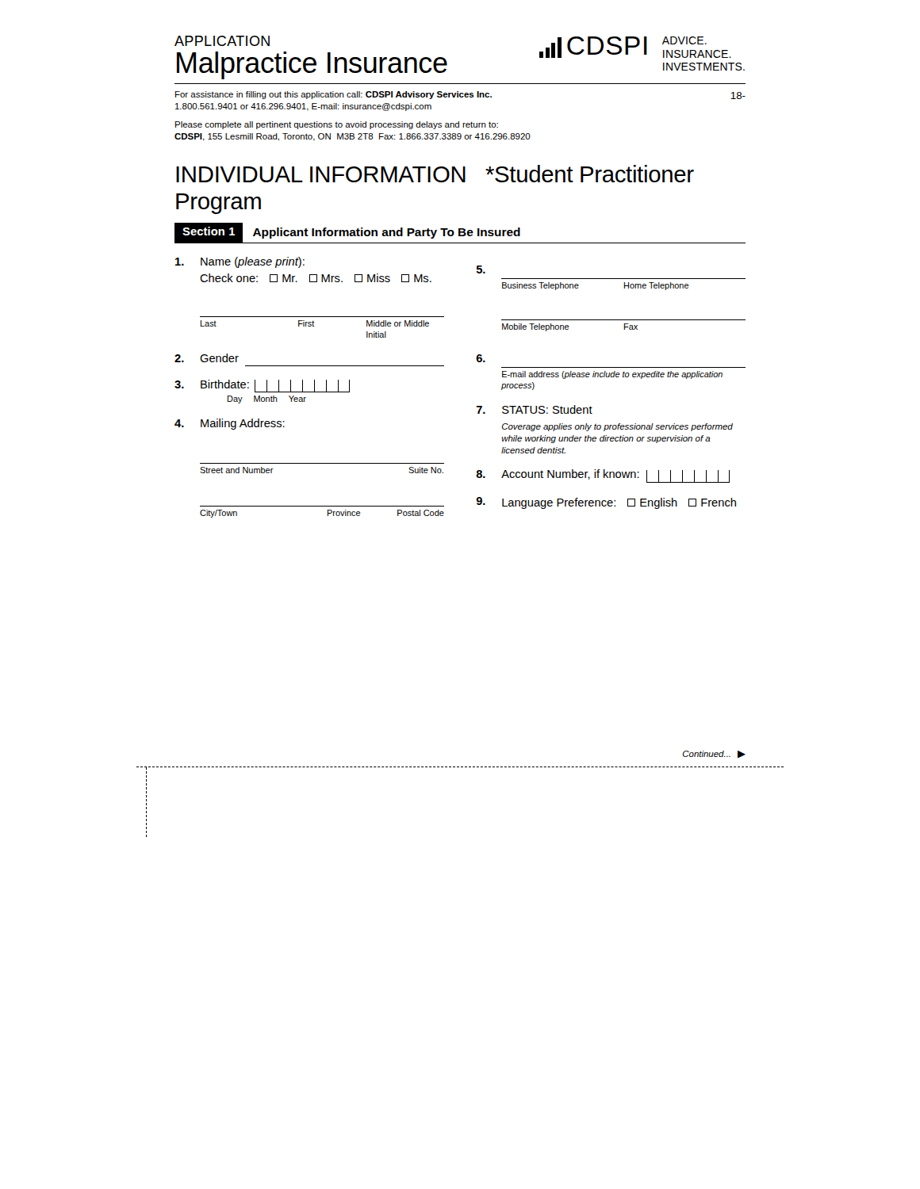18-
APPLICATION
Malpractice Insurance
CDSPI
ADVICE.
INSURANCE.
INVESTMENTS.
For assistance in filling out this application call: CDSPI Advisory Services Inc.
1.800.561.9401 or 416.296.9401, E-mail: insurance@cdspi.com
Please complete all pertinent questions to avoid processing delays and return to:
CDSPI, 155 Lesmill Road, Toronto, ON M3B 2T8 Fax: 1.866.337.3389 or 416.296.8920
INDIVIDUAL INFORMATION *Student Practitioner Program
Section 1
Applicant Information and Party To Be Insured
1.
Name (please print):
Check one: Mr. Mrs. Miss Ms.
Last
First
Middle or Middle Initial
2.
Gender
3.
Birthdate:
Day Month Year
4.
Mailing Address:
Street and Number
Suite No.
City/Town
Province
Postal Code
5.
Business Telephone
Home Telephone
Mobile Telephone
Fax
6.
E-mail address (please include to expedite the application process)
7.
STATUS: Student
Coverage applies only to professional services performed while working under the direction or supervision of a licensed dentist.
8.
Account Number, if known:
9.
Language Preference: English French
Continued...▶